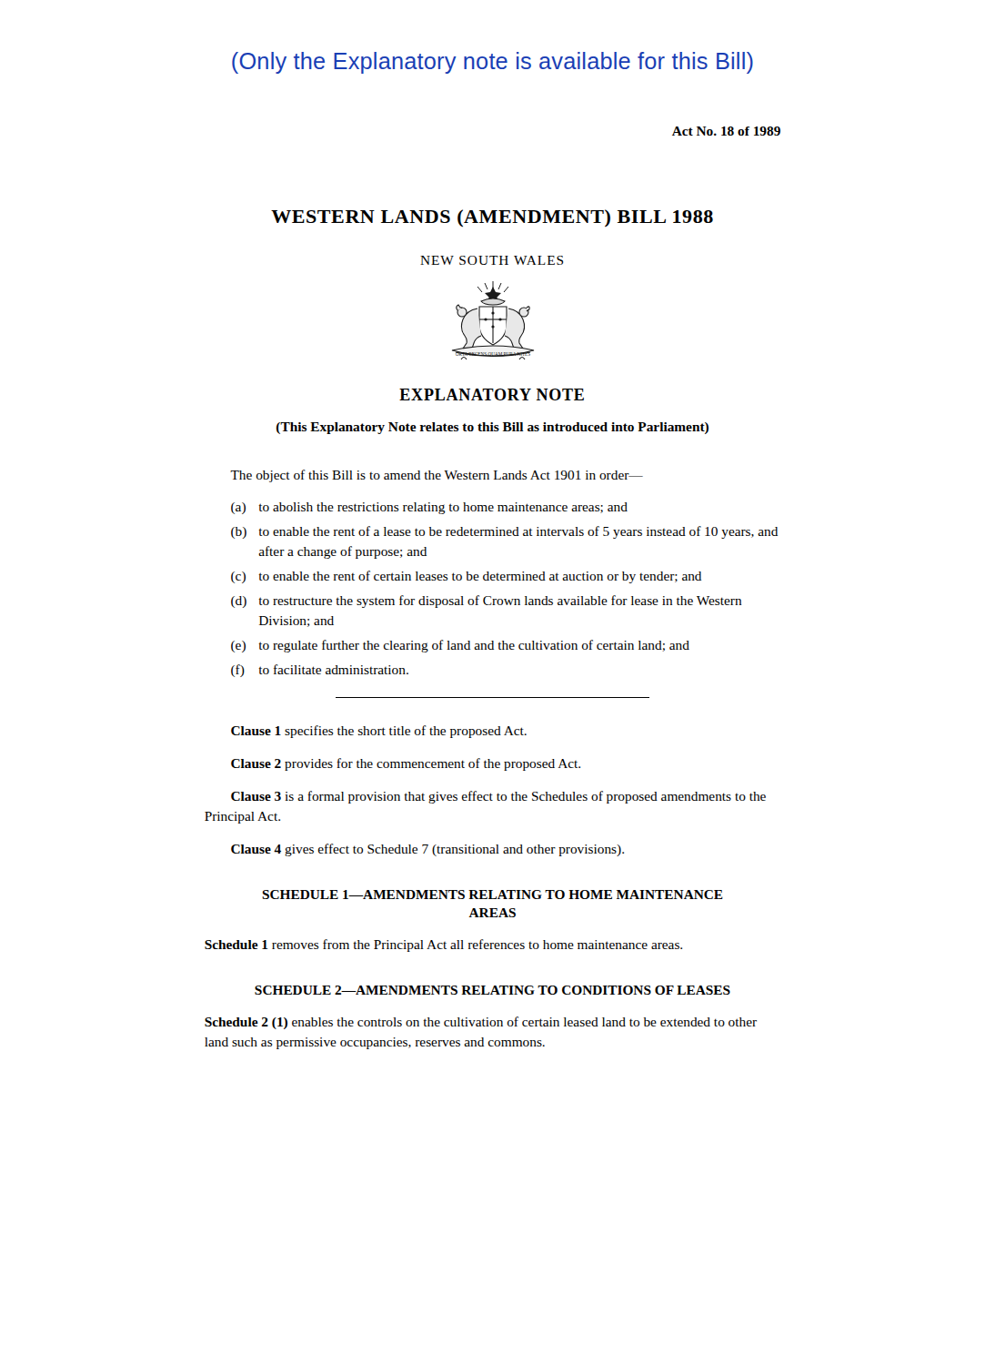(Only the Explanatory note is available for this Bill)
Act No. 18 of 1989
WESTERN LANDS (AMENDMENT) BILL 1988
NEW SOUTH WALES
Coat of arms of New South Wales ORTA RECENS QUAM PURA NITES
EXPLANATORY NOTE
(This Explanatory Note relates to this Bill as introduced into Parliament)
The object of this Bill is to amend the Western Lands Act 1901 in order—
(a) to abolish the restrictions relating to home maintenance areas; and
(b) to enable the rent of a lease to be redetermined at intervals of 5 years instead of 10 years, and after a change of purpose; and
(c) to enable the rent of certain leases to be determined at auction or by tender; and
(d) to restructure the system for disposal of Crown lands available for lease in the Western Division; and
(e) to regulate further the clearing of land and the cultivation of certain land; and
(f) to facilitate administration.
Clause 1 specifies the short title of the proposed Act.
Clause 2 provides for the commencement of the proposed Act.
Clause 3 is a formal provision that gives effect to the Schedules of proposed amendments to the Principal Act.
Clause 4 gives effect to Schedule 7 (transitional and other provisions).
SCHEDULE 1—AMENDMENTS RELATING TO HOME MAINTENANCE
AREAS
Schedule 1 removes from the Principal Act all references to home maintenance areas.
SCHEDULE 2—AMENDMENTS RELATING TO CONDITIONS OF LEASES
Schedule 2 (1) enables the controls on the cultivation of certain leased land to be extended to other land such as permissive occupancies, reserves and commons.